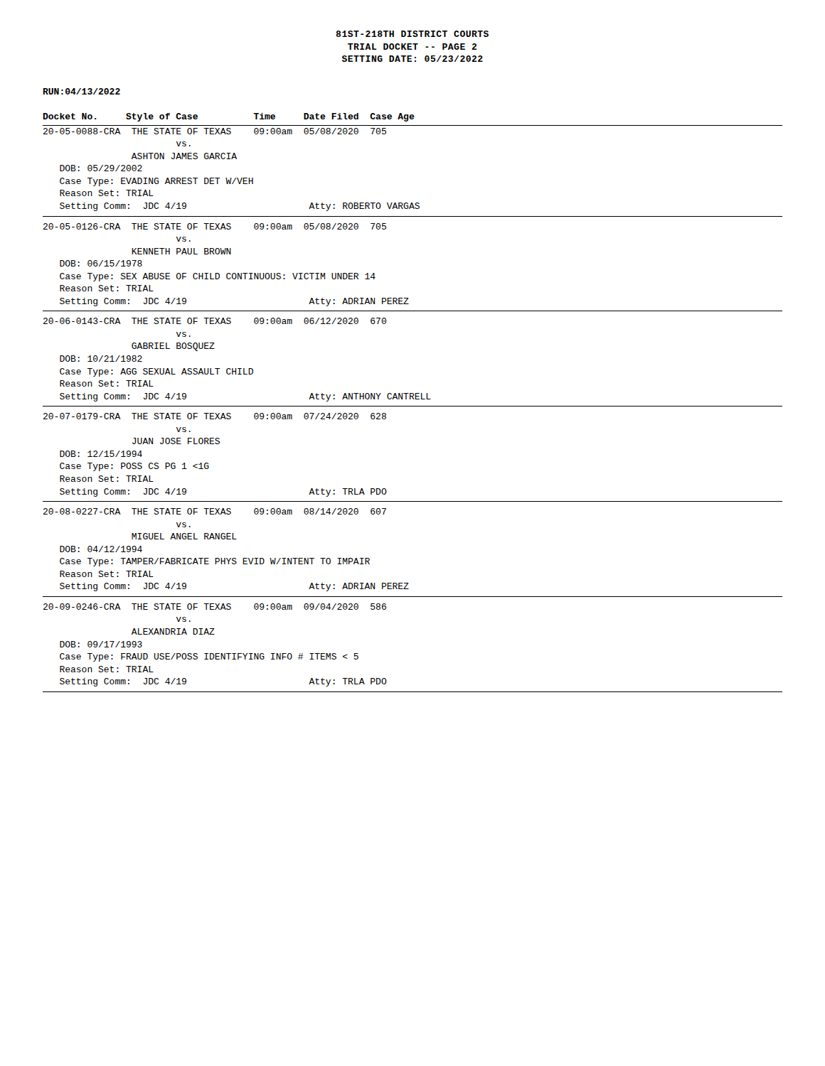81ST-218TH DISTRICT COURTS
TRIAL DOCKET -- PAGE 2
SETTING DATE: 05/23/2022
RUN:04/13/2022
Docket No. Style of Case Time Date Filed Case Age
20-05-0088-CRA THE STATE OF TEXAS 09:00am 05/08/2020 705 vs. ASHTON JAMES GARCIA DOB: 05/29/2002 Case Type: EVADING ARREST DET W/VEH Reason Set: TRIAL Setting Comm: JDC 4/19 Atty: ROBERTO VARGAS
20-05-0126-CRA THE STATE OF TEXAS 09:00am 05/08/2020 705 vs. KENNETH PAUL BROWN DOB: 06/15/1978 Case Type: SEX ABUSE OF CHILD CONTINUOUS: VICTIM UNDER 14 Reason Set: TRIAL Setting Comm: JDC 4/19 Atty: ADRIAN PEREZ
20-06-0143-CRA THE STATE OF TEXAS 09:00am 06/12/2020 670 vs. GABRIEL BOSQUEZ DOB: 10/21/1982 Case Type: AGG SEXUAL ASSAULT CHILD Reason Set: TRIAL Setting Comm: JDC 4/19 Atty: ANTHONY CANTRELL
20-07-0179-CRA THE STATE OF TEXAS 09:00am 07/24/2020 628 vs. JUAN JOSE FLORES DOB: 12/15/1994 Case Type: POSS CS PG 1 <1G Reason Set: TRIAL Setting Comm: JDC 4/19 Atty: TRLA PDO
20-08-0227-CRA THE STATE OF TEXAS 09:00am 08/14/2020 607 vs. MIGUEL ANGEL RANGEL DOB: 04/12/1994 Case Type: TAMPER/FABRICATE PHYS EVID W/INTENT TO IMPAIR Reason Set: TRIAL Setting Comm: JDC 4/19 Atty: ADRIAN PEREZ
20-09-0246-CRA THE STATE OF TEXAS 09:00am 09/04/2020 586 vs. ALEXANDRIA DIAZ DOB: 09/17/1993 Case Type: FRAUD USE/POSS IDENTIFYING INFO # ITEMS < 5 Reason Set: TRIAL Setting Comm: JDC 4/19 Atty: TRLA PDO